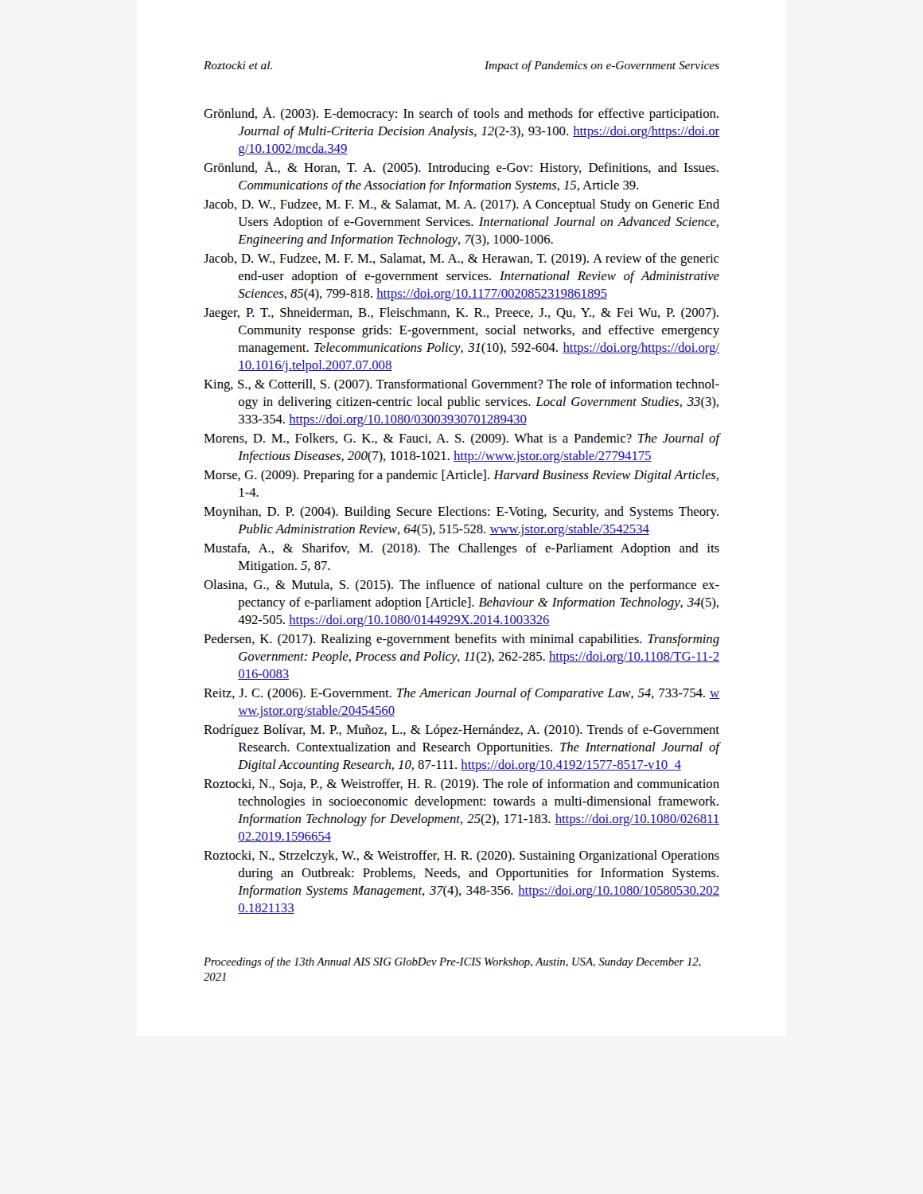Roztocki et al. Impact of Pandemics on e-Government Services
Grönlund, Å. (2003). E-democracy: In search of tools and methods for effective participation. Journal of Multi-Criteria Decision Analysis, 12(2-3), 93-100. https://doi.org/https://doi.org/10.1002/mcda.349
Grönlund, Å., & Horan, T. A. (2005). Introducing e-Gov: History, Definitions, and Issues. Communications of the Association for Information Systems, 15, Article 39.
Jacob, D. W., Fudzee, M. F. M., & Salamat, M. A. (2017). A Conceptual Study on Generic End Users Adoption of e-Government Services. International Journal on Advanced Science, Engineering and Information Technology, 7(3), 1000-1006.
Jacob, D. W., Fudzee, M. F. M., Salamat, M. A., & Herawan, T. (2019). A review of the generic end-user adoption of e-government services. International Review of Administrative Sciences, 85(4), 799-818. https://doi.org/10.1177/0020852319861895
Jaeger, P. T., Shneiderman, B., Fleischmann, K. R., Preece, J., Qu, Y., & Fei Wu, P. (2007). Community response grids: E-government, social networks, and effective emergency management. Telecommunications Policy, 31(10), 592-604. https://doi.org/https://doi.org/10.1016/j.telpol.2007.07.008
King, S., & Cotterill, S. (2007). Transformational Government? The role of information technology in delivering citizen-centric local public services. Local Government Studies, 33(3), 333-354. https://doi.org/10.1080/03003930701289430
Morens, D. M., Folkers, G. K., & Fauci, A. S. (2009). What is a Pandemic? The Journal of Infectious Diseases, 200(7), 1018-1021. http://www.jstor.org/stable/27794175
Morse, G. (2009). Preparing for a pandemic [Article]. Harvard Business Review Digital Articles, 1-4.
Moynihan, D. P. (2004). Building Secure Elections: E-Voting, Security, and Systems Theory. Public Administration Review, 64(5), 515-528. www.jstor.org/stable/3542534
Mustafa, A., & Sharifov, M. (2018). The Challenges of e-Parliament Adoption and its Mitigation. 5, 87.
Olasina, G., & Mutula, S. (2015). The influence of national culture on the performance expectancy of e-parliament adoption [Article]. Behaviour & Information Technology, 34(5), 492-505. https://doi.org/10.1080/0144929X.2014.1003326
Pedersen, K. (2017). Realizing e-government benefits with minimal capabilities. Transforming Government: People, Process and Policy, 11(2), 262-285. https://doi.org/10.1108/TG-11-2016-0083
Reitz, J. C. (2006). E-Government. The American Journal of Comparative Law, 54, 733-754. www.jstor.org/stable/20454560
Rodríguez Bolívar, M. P., Muñoz, L., & López-Hernández, A. (2010). Trends of e-Government Research. Contextualization and Research Opportunities. The International Journal of Digital Accounting Research, 10, 87-111. https://doi.org/10.4192/1577-8517-v10_4
Roztocki, N., Soja, P., & Weistroffer, H. R. (2019). The role of information and communication technologies in socioeconomic development: towards a multi-dimensional framework. Information Technology for Development, 25(2), 171-183. https://doi.org/10.1080/02681102.2019.1596654
Roztocki, N., Strzelczyk, W., & Weistroffer, H. R. (2020). Sustaining Organizational Operations during an Outbreak: Problems, Needs, and Opportunities for Information Systems. Information Systems Management, 37(4), 348-356. https://doi.org/10.1080/10580530.2020.1821133
Proceedings of the 13th Annual AIS SIG GlobDev Pre-ICIS Workshop, Austin, USA, Sunday December 12, 2021